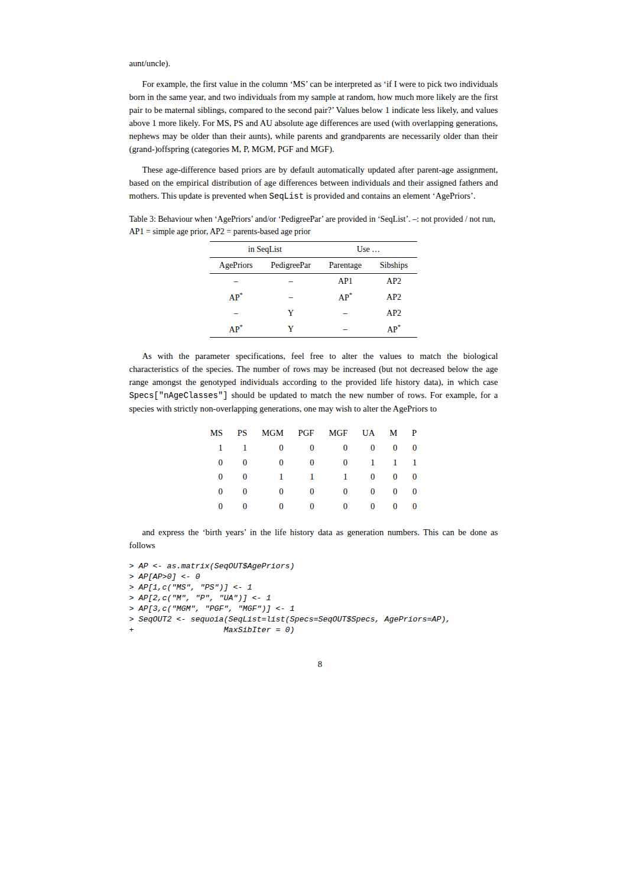aunt/uncle).
For example, the first value in the column ‘MS’ can be interpreted as ‘if I were to pick two individuals born in the same year, and two individuals from my sample at random, how much more likely are the first pair to be maternal siblings, compared to the second pair?’ Values below 1 indicate less likely, and values above 1 more likely. For MS, PS and AU absolute age differences are used (with overlapping generations, nephews may be older than their aunts), while parents and grandparents are necessarily older than their (grand-)offspring (categories M, P, MGM, PGF and MGF).
These age-difference based priors are by default automatically updated after parent-age assignment, based on the empirical distribution of age differences between individuals and their assigned fathers and mothers. This update is prevented when SeqList is provided and contains an element ‘AgePriors’.
Table 3: Behaviour when ‘AgePriors’ and/or ‘PedigreePar’ are provided in ‘SeqList’. –: not provided / not run, AP1 = simple age prior, AP2 = parents-based age prior
| in SeqList | Use … |
| --- | --- |
| AgePriors | PedigreePar | Parentage | Sibships |
| – | – | AP1 | AP2 |
| AP * | – | AP * | AP2 |
| – | Y | – | AP2 |
| AP * | Y | – | AP * |
As with the parameter specifications, feel free to alter the values to match the biological characteristics of the species. The number of rows may be increased (but not decreased below the age range amongst the genotyped individuals according to the provided life history data), in which case Specs["nAgeClasses"] should be updated to match the new number of rows. For example, for a species with strictly non-overlapping generations, one may wish to alter the AgePriors to
| MS | PS | MGM | PGF | MGF | UA | M | P |
| --- | --- | --- | --- | --- | --- | --- | --- |
| 1 | 1 | 0 | 0 | 0 | 0 | 0 | 0 |
| 0 | 0 | 0 | 0 | 0 | 1 | 1 | 1 |
| 0 | 0 | 1 | 1 | 1 | 0 | 0 | 0 |
| 0 | 0 | 0 | 0 | 0 | 0 | 0 | 0 |
| 0 | 0 | 0 | 0 | 0 | 0 | 0 | 0 |
and express the ‘birth years’ in the life history data as generation numbers. This can be done as follows
> AP <- as.matrix(SeqOUT$AgePriors)
> AP[AP>0] <- 0
> AP[1,c("MS", "PS")] <- 1
> AP[2,c("M", "P", "UA")] <- 1
> AP[3,c("MGM", "PGF", "MGF")] <- 1
> SeqOUT2 <- sequoia(SeqList=list(Specs=SeqOUT$Specs, AgePriors=AP),
+                   MaxSibIter = 0)
8